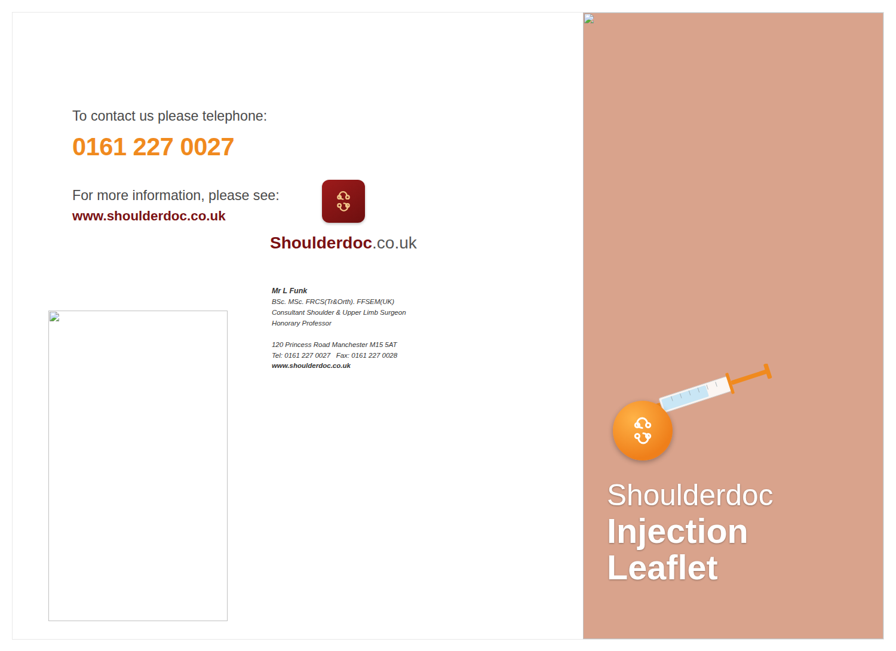To contact us please telephone:
0161 227 0027
For more information, please see: www.shoulderdoc.co.uk
Shoulderdoc.co.uk
Mr L Funk
BSc. MSc. FRCS(Tr&Orth). FFSEM(UK)
Consultant Shoulder & Upper Limb Surgeon
Honorary Professor
120 Princess Road Manchester M15 5AT
Tel: 0161 227 0027 Fax: 0161 227 0028
www.shoulderdoc.co.uk
Shoulderdoc Injection Leaflet